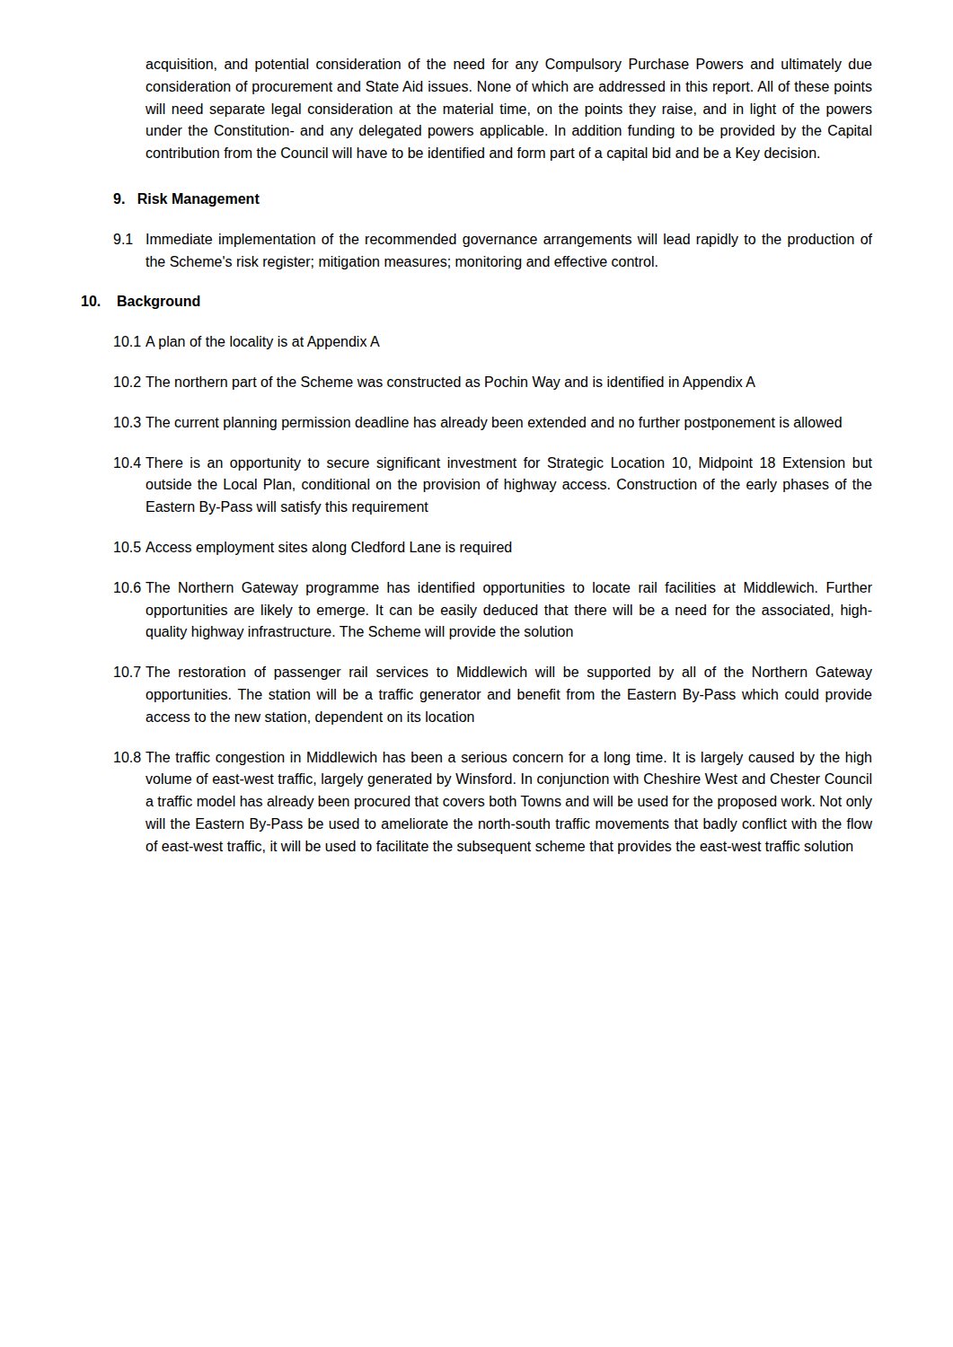acquisition, and potential consideration of the need for any Compulsory Purchase Powers and ultimately due consideration of procurement and State Aid issues. None of which are addressed in this report. All of these points will need separate legal consideration at the material time, on the points they raise, and in light of the powers under the Constitution- and any delegated powers applicable. In addition funding to be provided by the Capital contribution from the Council will have to be identified and form part of a capital bid and be a Key decision.
9. Risk Management
9.1 Immediate implementation of the recommended governance arrangements will lead rapidly to the production of the Scheme's risk register; mitigation measures; monitoring and effective control.
10. Background
10.1 A plan of the locality is at Appendix A
10.2 The northern part of the Scheme was constructed as Pochin Way and is identified in Appendix A
10.3 The current planning permission deadline has already been extended and no further postponement is allowed
10.4 There is an opportunity to secure significant investment for Strategic Location 10, Midpoint 18 Extension but outside the Local Plan, conditional on the provision of highway access. Construction of the early phases of the Eastern By-Pass will satisfy this requirement
10.5 Access employment sites along Cledford Lane is required
10.6 The Northern Gateway programme has identified opportunities to locate rail facilities at Middlewich. Further opportunities are likely to emerge. It can be easily deduced that there will be a need for the associated, high-quality highway infrastructure. The Scheme will provide the solution
10.7 The restoration of passenger rail services to Middlewich will be supported by all of the Northern Gateway opportunities. The station will be a traffic generator and benefit from the Eastern By-Pass which could provide access to the new station, dependent on its location
10.8 The traffic congestion in Middlewich has been a serious concern for a long time. It is largely caused by the high volume of east-west traffic, largely generated by Winsford. In conjunction with Cheshire West and Chester Council a traffic model has already been procured that covers both Towns and will be used for the proposed work. Not only will the Eastern By-Pass be used to ameliorate the north-south traffic movements that badly conflict with the flow of east-west traffic, it will be used to facilitate the subsequent scheme that provides the east-west traffic solution